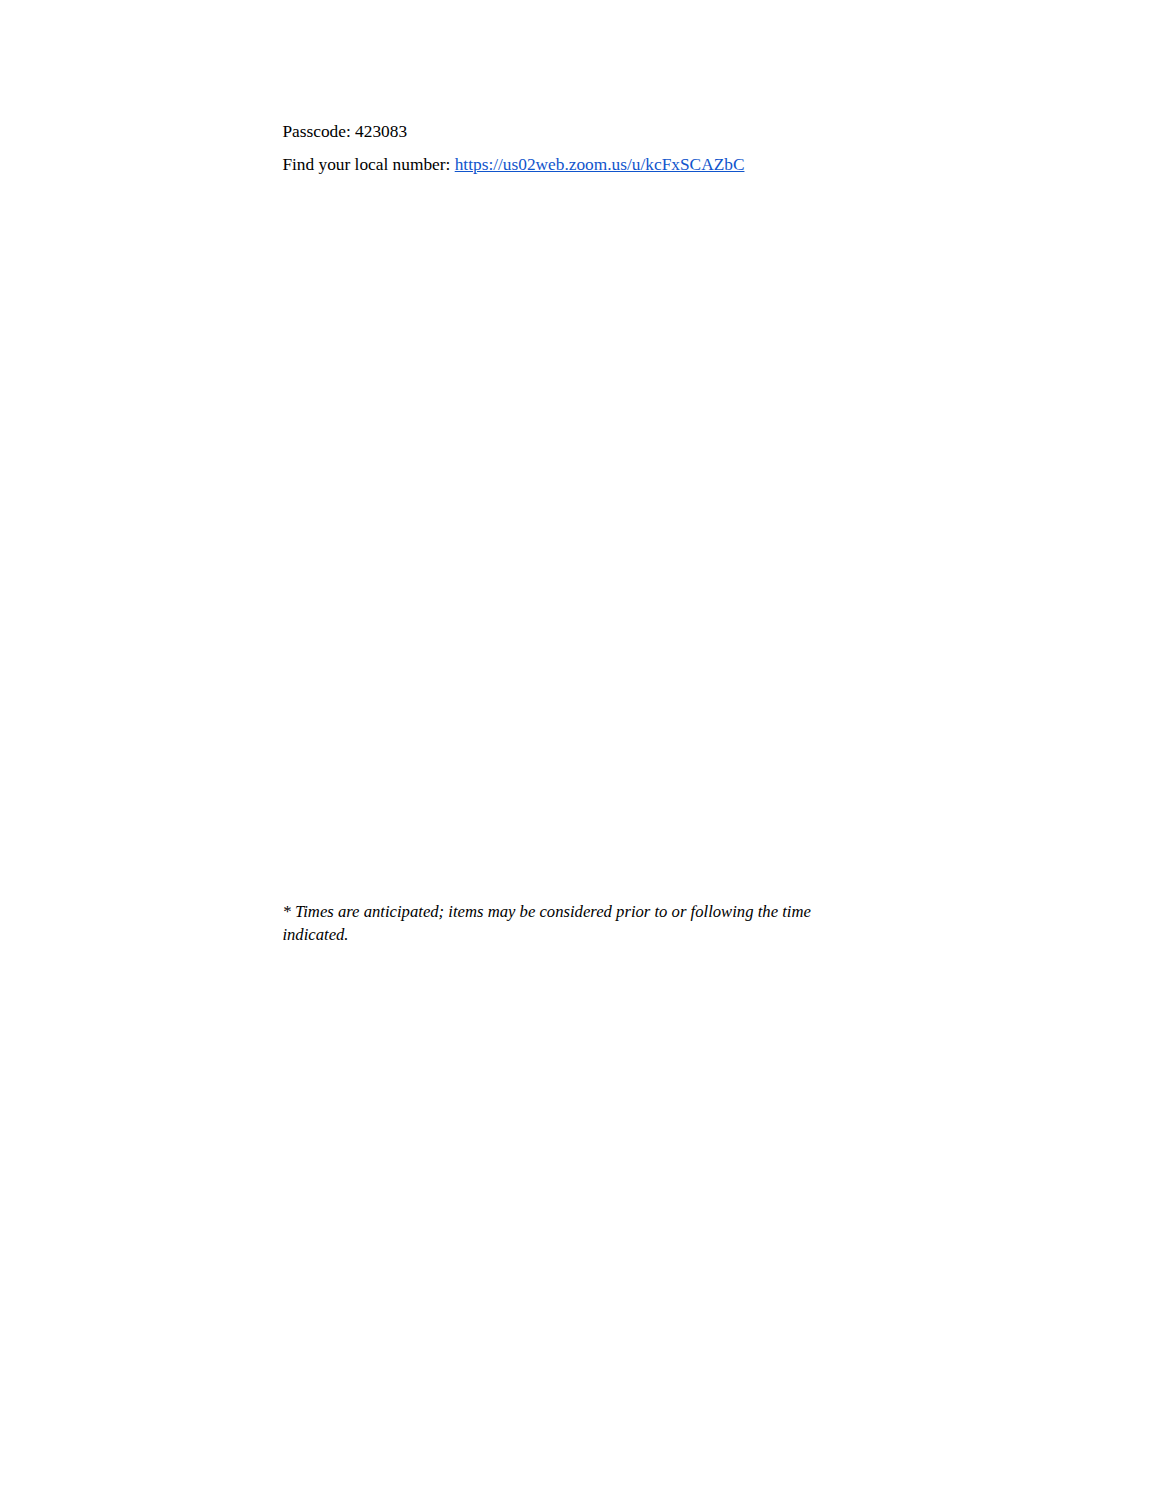Passcode: 423083
Find your local number: https://us02web.zoom.us/u/kcFxSCAZbC
* Times are anticipated; items may be considered prior to or following the time indicated.